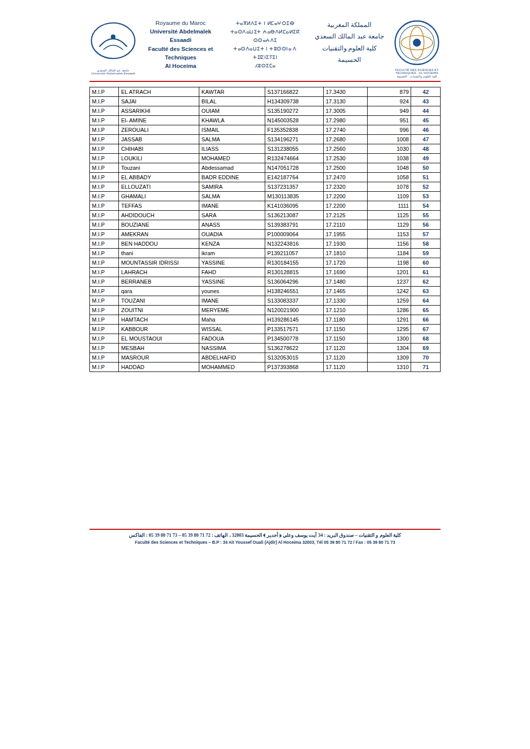جامعة عبد المالك السعدي
Université Abdelmalek Essaadi
Royaume du Maroc
Université Abdelmalek Essaadi
Faculté des Sciences et Techniques
Al Hoceima
ⵜⴰⴳⵍⴷⵉⵜ ⵏ ⵍⵎⴰⵖⵔⵉⴱ
ⵜⴰⵙⴷⴰⵡⵉⵜ ⵄⴰⴱⴷⵍⵎⴰⵍⵉⴽ ⵙⵙⴰⵄⴷⵉ
ⵜⴰⵙⴷⴰⵡⵉⵜ ⵏ ⵜⵓⵙⵙⵏⴰ ⴷ ⵜⵉⵇⵏⵉⵢⵉⵏ
ⵃⵓⵙⵉⵎⴰ
المملكة المغربية
جامعة عبد المالك السعدي
كلية العلوم والتقنيات
الحسيمة
FACULTÉ DES SCIENCES ET TECHNIQUES · AL HOCEIMA
كلية العلوم والتقنيات · الحسيمة
| M.I.P | EL ATRACH | KAWTAR | S137166822 | 17.3430 | 879 | 42 |
| M.I.P | SAJAI | BILAL | H134309738 | 17.3130 | 924 | 43 |
| M.I.P | ASSARIKHI | OUIAM | S135190272 | 17.3005 | 949 | 44 |
| M.I.P | El- AMINE | KHAWLA | N145003528 | 17.2980 | 951 | 45 |
| M.I.P | ZEROUALI | ISMAIL | F135352838 | 17.2740 | 996 | 46 |
| M.I.P | JASSAB | SALMA | S134196271 | 17.2680 | 1008 | 47 |
| M.I.P | CHIHABI | ILIASS | S131238055 | 17.2560 | 1030 | 48 |
| M.I.P | LOUKILI | MOHAMED | R132474664 | 17.2530 | 1038 | 49 |
| M.I.P | Touzani | Abdessamad | N147051728 | 17.2500 | 1048 | 50 |
| M.I.P | EL ABBADY | BADR EDDINE | E142187764 | 17.2470 | 1058 | 51 |
| M.I.P | ELLOUZATI | SAMIRA | S137231357 | 17.2320 | 1078 | 52 |
| M.I.P | GHAMALI | SALMA | M130113835 | 17.2200 | 1109 | 53 |
| M.I.P | TEFFAS | IMANE | K141036095 | 17.2200 | 1111 | 54 |
| M.I.P | AHDIDOUCH | SARA | S136213087 | 17.2125 | 1125 | 55 |
| M.I.P | BOUZIANE | ANASS | S139383791 | 17.2110 | 1129 | 56 |
| M.I.P | AMEKRAN | OUADIA | P100009064 | 17.1955 | 1153 | 57 |
| M.I.P | BEN HADDOU | KENZA | N132243816 | 17.1930 | 1156 | 58 |
| M.I.P | thani | ikram | P139211057 | 17.1810 | 1184 | 59 |
| M.I.P | MOUNTASSIR IDRISSI | YASSINE | R130184155 | 17.1720 | 1198 | 60 |
| M.I.P | LAHRACH | FAHD | R130128815 | 17.1690 | 1201 | 61 |
| M.I.P | BERRANEB | YASSINE | S136064296 | 17.1480 | 1237 | 62 |
| M.I.P | qara | younes | H138246551 | 17.1465 | 1242 | 63 |
| M.I.P | TOUZANI | IMANE | S133083337 | 17.1330 | 1259 | 64 |
| M.I.P | ZOUITNI | MERYEME | N120021900 | 17.1210 | 1286 | 65 |
| M.I.P | HAMTACH | Maha | H139286145 | 17.1180 | 1291 | 66 |
| M.I.P | KABBOUR | WISSAL | P133517571 | 17.1150 | 1295 | 67 |
| M.I.P | EL MOUSTAOUI | FADOUA | P134500778 | 17.1150 | 1300 | 68 |
| M.I.P | MESBAH | NASSIMA | S136278622 | 17.1120 | 1304 | 69 |
| M.I.P | MASROUR | ABDELHAFID | S132053015 | 17.1120 | 1309 | 70 |
| M.I.P | HADDAD | MOHAMMED | P137393868 | 17.1120 | 1310 | 71 |
كلية العلوم و التقنيات – صندوق البريد : 34 آيت يوسف وعلي ﴿ أجدير ﴾ الحسيمة 32003 ، الهاتف : 72 71 80 39 05 – 73 71 80 39 05 : الفاكس
Faculté des Sciences et Techniques – B.P : 34 Ait Youssef Ouali (Ajdir) Al Hoceima 32003, Tél 05 39 80 71 72 / Fax : 05 39 80 71 73